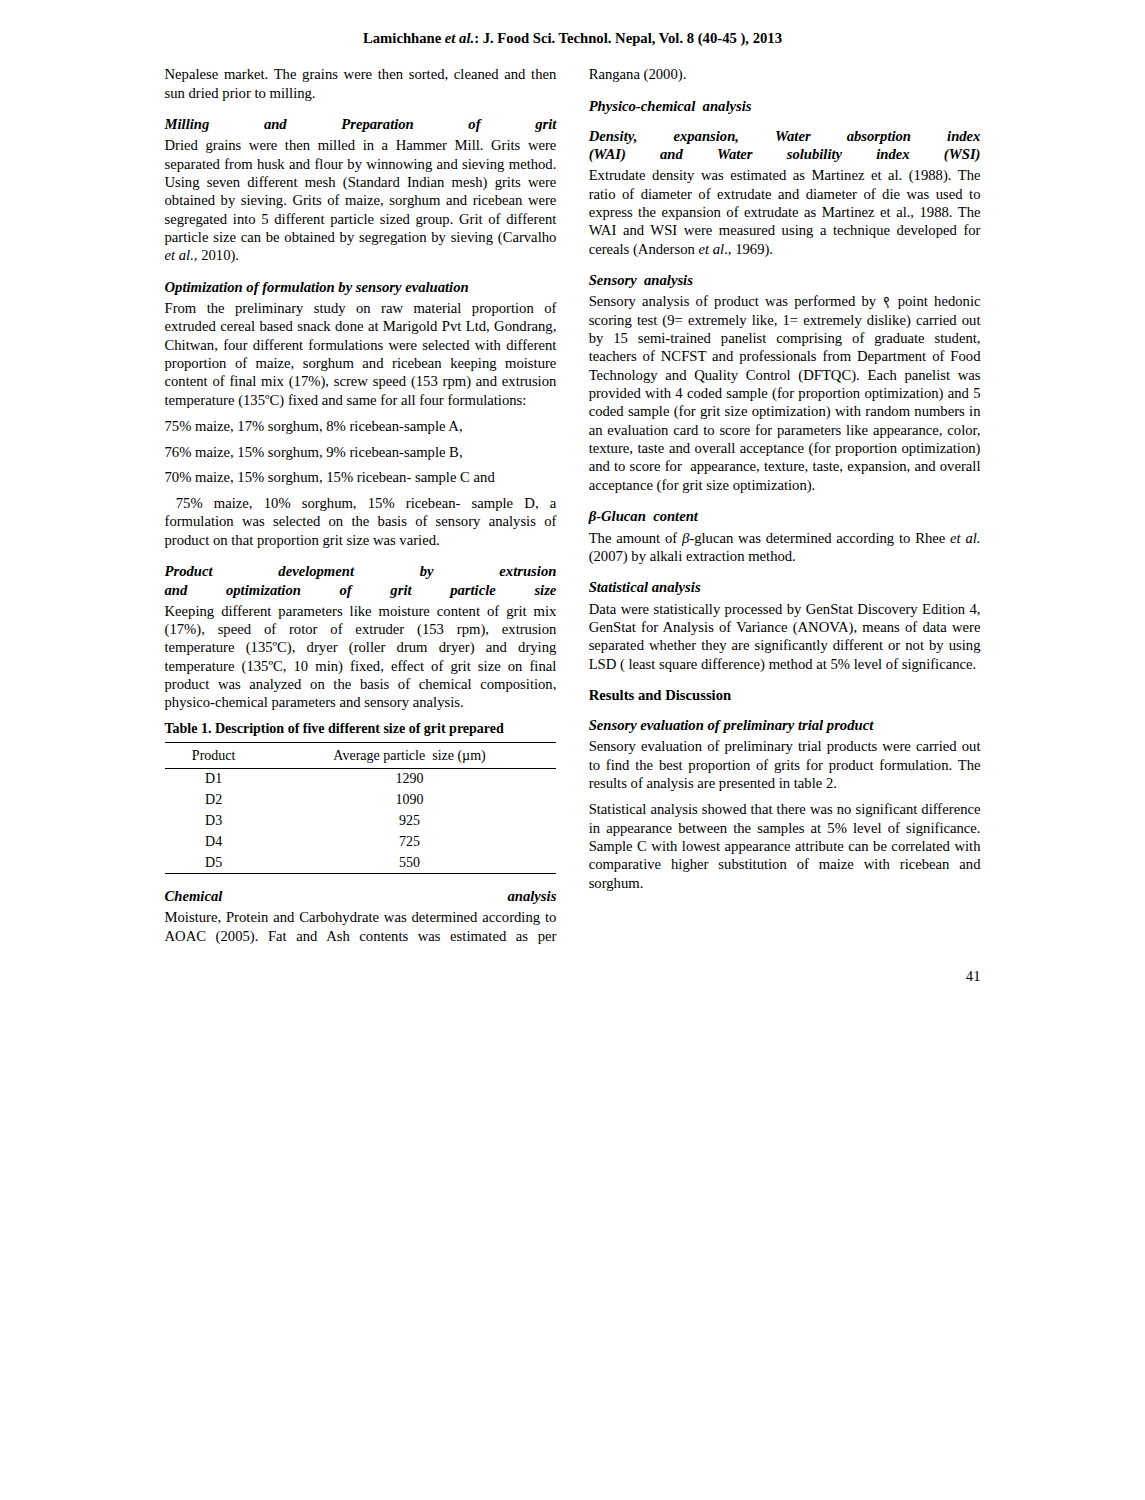Lamichhane et al.: J. Food Sci. Technol. Nepal, Vol. 8 (40-45 ), 2013
Nepalese market. The grains were then sorted, cleaned and then sun dried prior to milling.
Milling and Preparation of grit
Dried grains were then milled in a Hammer Mill. Grits were separated from husk and flour by winnowing and sieving method. Using seven different mesh (Standard Indian mesh) grits were obtained by sieving. Grits of maize, sorghum and ricebean were segregated into 5 different particle sized group. Grit of different particle size can be obtained by segregation by sieving (Carvalho et al., 2010).
Optimization of formulation by sensory evaluation
From the preliminary study on raw material proportion of extruded cereal based snack done at Marigold Pvt Ltd, Gondrang, Chitwan, four different formulations were selected with different proportion of maize, sorghum and ricebean keeping moisture content of final mix (17%), screw speed (153 rpm) and extrusion temperature (135ºC) fixed and same for all four formulations:
75% maize, 17% sorghum, 8% ricebean-sample A,
76% maize, 15% sorghum, 9% ricebean-sample B,
70% maize, 15% sorghum, 15% ricebean- sample C and
75% maize, 10% sorghum, 15% ricebean- sample D, a formulation was selected on the basis of sensory analysis of product on that proportion grit size was varied.
Product development by extrusion and optimization of grit particle size
Keeping different parameters like moisture content of grit mix (17%), speed of rotor of extruder (153 rpm), extrusion temperature (135ºC), dryer (roller drum dryer) and drying temperature (135ºC, 10 min) fixed, effect of grit size on final product was analyzed on the basis of chemical composition, physico-chemical parameters and sensory analysis.
Table 1. Description of five different size of grit prepared
| Product | Average particle size (µm) |
| --- | --- |
| D1 | 1290 |
| D2 | 1090 |
| D3 | 925 |
| D4 | 725 |
| D5 | 550 |
Chemical analysis
Moisture, Protein and Carbohydrate was determined according to AOAC (2005). Fat and Ash contents was estimated as per Rangana (2000).
Physico-chemical analysis
Density, expansion, Water absorption index(WAI) and Water solubility index(WSI)
Extrudate density was estimated as Martinez et al. (1988). The ratio of diameter of extrudate and diameter of die was used to express the expansion of extrudate as Martinez et al., 1988. The WAI and WSI were measured using a technique developed for cereals (Anderson et al., 1969).
Sensory analysis
Sensory analysis of product was performed by ९ point hedonic scoring test (9= extremely like, 1= extremely dislike) carried out by 15 semi-trained panelist comprising of graduate student, teachers of NCFST and professionals from Department of Food Technology and Quality Control (DFTQC). Each panelist was provided with 4 coded sample (for proportion optimization) and 5 coded sample (for grit size optimization) with random numbers in an evaluation card to score for parameters like appearance, color, texture, taste and overall acceptance (for proportion optimization) and to score for appearance, texture, taste, expansion, and overall acceptance (for grit size optimization).
β-Glucan content
The amount of β-glucan was determined according to Rhee et al. (2007) by alkali extraction method.
Statistical analysis
Data were statistically processed by GenStat Discovery Edition 4, GenStat for Analysis of Variance (ANOVA), means of data were separated whether they are significantly different or not by using LSD ( least square difference) method at 5% level of significance.
Results and Discussion
Sensory evaluation of preliminary trial product
Sensory evaluation of preliminary trial products were carried out to find the best proportion of grits for product formulation. The results of analysis are presented in table 2.
Statistical analysis showed that there was no significant difference in appearance between the samples at 5% level of significance. Sample C with lowest appearance attribute can be correlated with comparative higher substitution of maize with ricebean and sorghum.
41